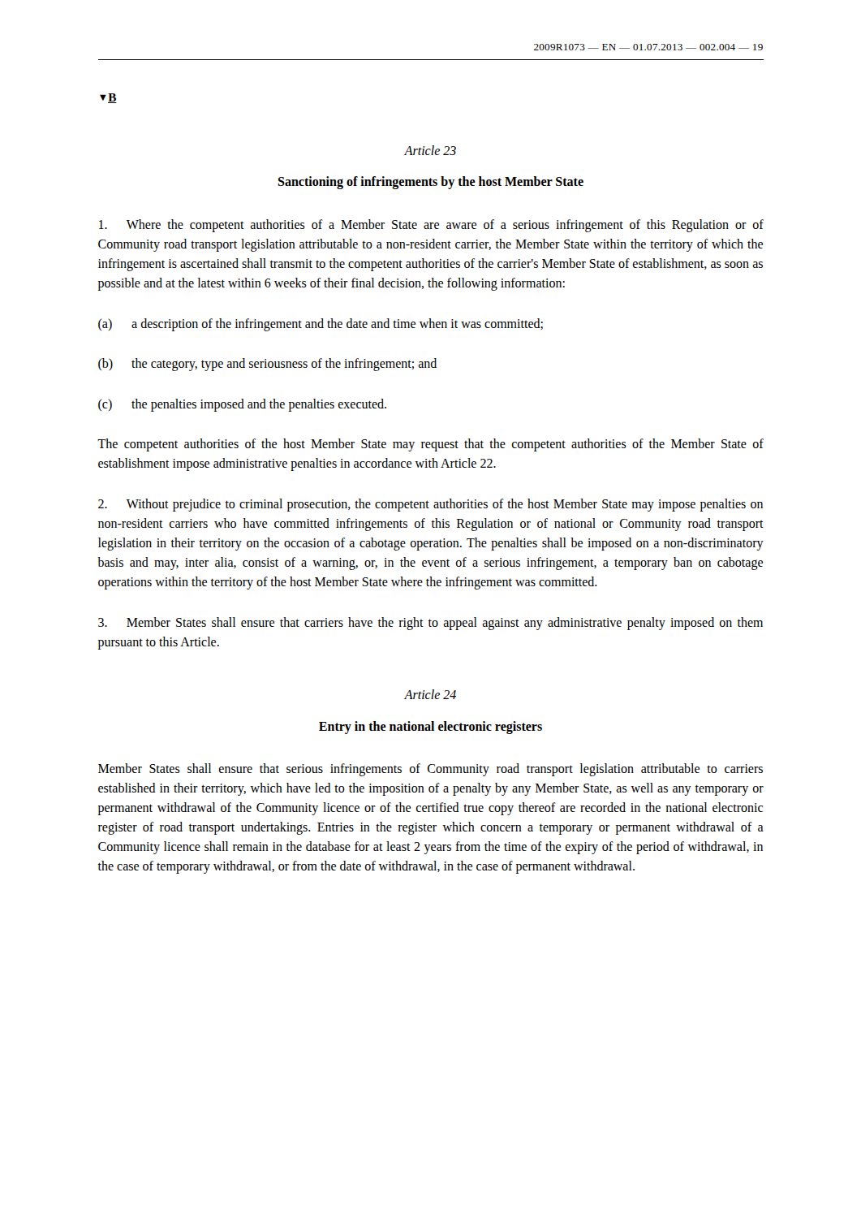2009R1073 — EN — 01.07.2013 — 002.004 — 19
▼B
Article 23
Sanctioning of infringements by the host Member State
1. Where the competent authorities of a Member State are aware of a serious infringement of this Regulation or of Community road transport legislation attributable to a non-resident carrier, the Member State within the territory of which the infringement is ascertained shall transmit to the competent authorities of the carrier's Member State of establishment, as soon as possible and at the latest within 6 weeks of their final decision, the following information:
(a) a description of the infringement and the date and time when it was committed;
(b) the category, type and seriousness of the infringement; and
(c) the penalties imposed and the penalties executed.
The competent authorities of the host Member State may request that the competent authorities of the Member State of establishment impose administrative penalties in accordance with Article 22.
2. Without prejudice to criminal prosecution, the competent authorities of the host Member State may impose penalties on non-resident carriers who have committed infringements of this Regulation or of national or Community road transport legislation in their territory on the occasion of a cabotage operation. The penalties shall be imposed on a non-discriminatory basis and may, inter alia, consist of a warning, or, in the event of a serious infringement, a temporary ban on cabotage operations within the territory of the host Member State where the infringement was committed.
3. Member States shall ensure that carriers have the right to appeal against any administrative penalty imposed on them pursuant to this Article.
Article 24
Entry in the national electronic registers
Member States shall ensure that serious infringements of Community road transport legislation attributable to carriers established in their territory, which have led to the imposition of a penalty by any Member State, as well as any temporary or permanent withdrawal of the Community licence or of the certified true copy thereof are recorded in the national electronic register of road transport undertakings. Entries in the register which concern a temporary or permanent withdrawal of a Community licence shall remain in the database for at least 2 years from the time of the expiry of the period of withdrawal, in the case of temporary withdrawal, or from the date of withdrawal, in the case of permanent withdrawal.